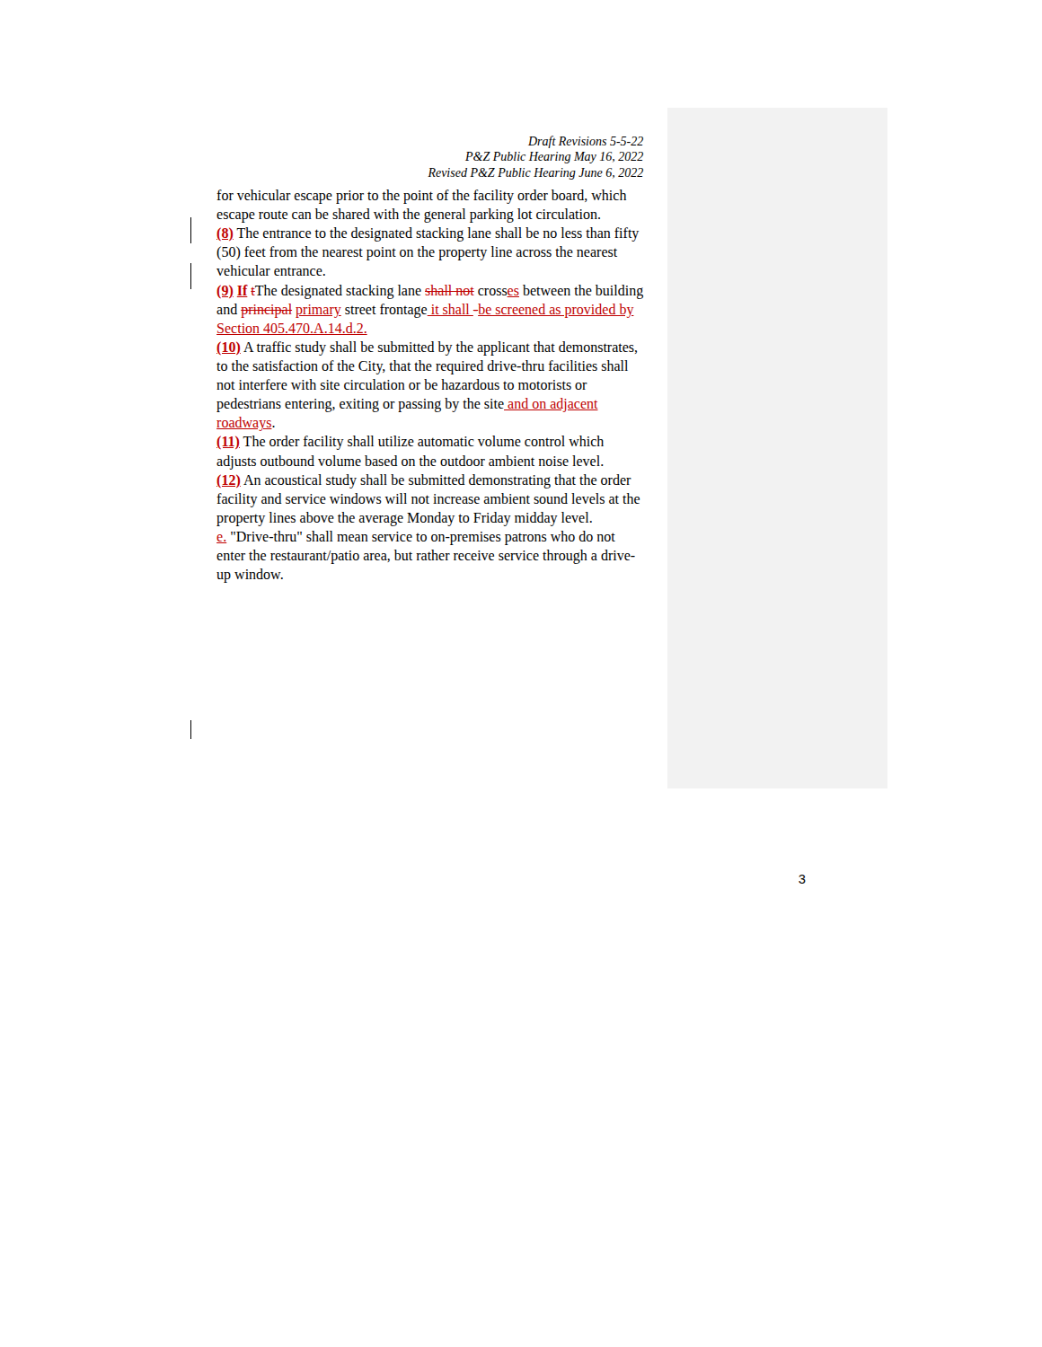Draft Revisions 5-5-22
P&Z Public Hearing May 16, 2022
Revised P&Z Public Hearing June 6, 2022
for vehicular escape prior to the point of the facility order board, which escape route can be shared with the general parking lot circulation.
(8) The entrance to the designated stacking lane shall be no less than fifty (50) feet from the nearest point on the property line across the nearest vehicular entrance.
(9) If t The designated stacking lane shall not crosses between the building and principal primary street frontage it shall -be screened as provided by Section 405.470.A.14.d.2.
(10) A traffic study shall be submitted by the applicant that demonstrates, to the satisfaction of the City, that the required drive-thru facilities shall not interfere with site circulation or be hazardous to motorists or pedestrians entering, exiting or passing by the site and on adjacent roadways.
(11) The order facility shall utilize automatic volume control which adjusts outbound volume based on the outdoor ambient noise level.
(12) An acoustical study shall be submitted demonstrating that the order facility and service windows will not increase ambient sound levels at the property lines above the average Monday to Friday midday level.
e. "Drive-thru" shall mean service to on-premises patrons who do not enter the restaurant/patio area, but rather receive service through a drive-up window.
3